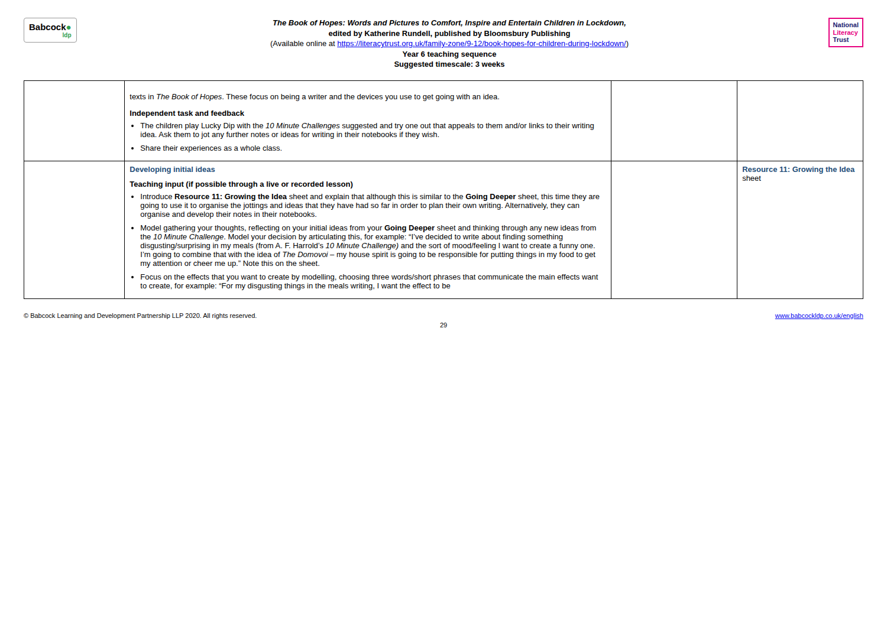Babcock●ldp
The Book of Hopes: Words and Pictures to Comfort, Inspire and Entertain Children in Lockdown,
edited by Katherine Rundell, published by Bloomsbury Publishing
(Available online at https://literacytrust.org.uk/family-zone/9-12/book-hopes-for-children-during-lockdown/)
Year 6 teaching sequence
Suggested timescale: 3 weeks
National
Literacy
Trust
| | texts in The Book of Hopes . These focus on being a writer and the devices you use to get going with an idea. Independent task and feedback The children play Lucky Dip with the 10 Minute Challenges suggested and try one out that appeals to them and/or links to their writing idea. Ask them to jot any further notes or ideas for writing in their notebooks if they wish. Share their experiences as a whole class. | | |
| | Developing initial ideas Teaching input (if possible through a live or recorded lesson) Introduce Resource 11: Growing the Idea sheet and explain that although this is similar to the Going Deeper sheet, this time they are going to use it to organise the jottings and ideas that they have had so far in order to plan their own writing. Alternatively, they can organise and develop their notes in their notebooks. Model gathering your thoughts, reflecting on your initial ideas from your Going Deeper sheet and thinking through any new ideas from the 10 Minute Challenge . Model your decision by articulating this, for example: “I’ve decided to write about finding something disgusting/surprising in my meals (from A. F. Harrold’s 10 Minute Challenge) and the sort of mood/feeling I want to create a funny one. I’m going to combine that with the idea of The Domovoi – my house spirit is going to be responsible for putting things in my food to get my attention or cheer me up.” Note this on the sheet. Focus on the effects that you want to create by modelling, choosing three words/short phrases that communicate the main effects want to create, for example: “For my disgusting things in the meals writing, I want the effect to be | | Resource 11: Growing the Idea sheet |
© Babcock Learning and Development Partnership LLP 2020. All rights reserved.
www.babcockldp.co.uk/english
29